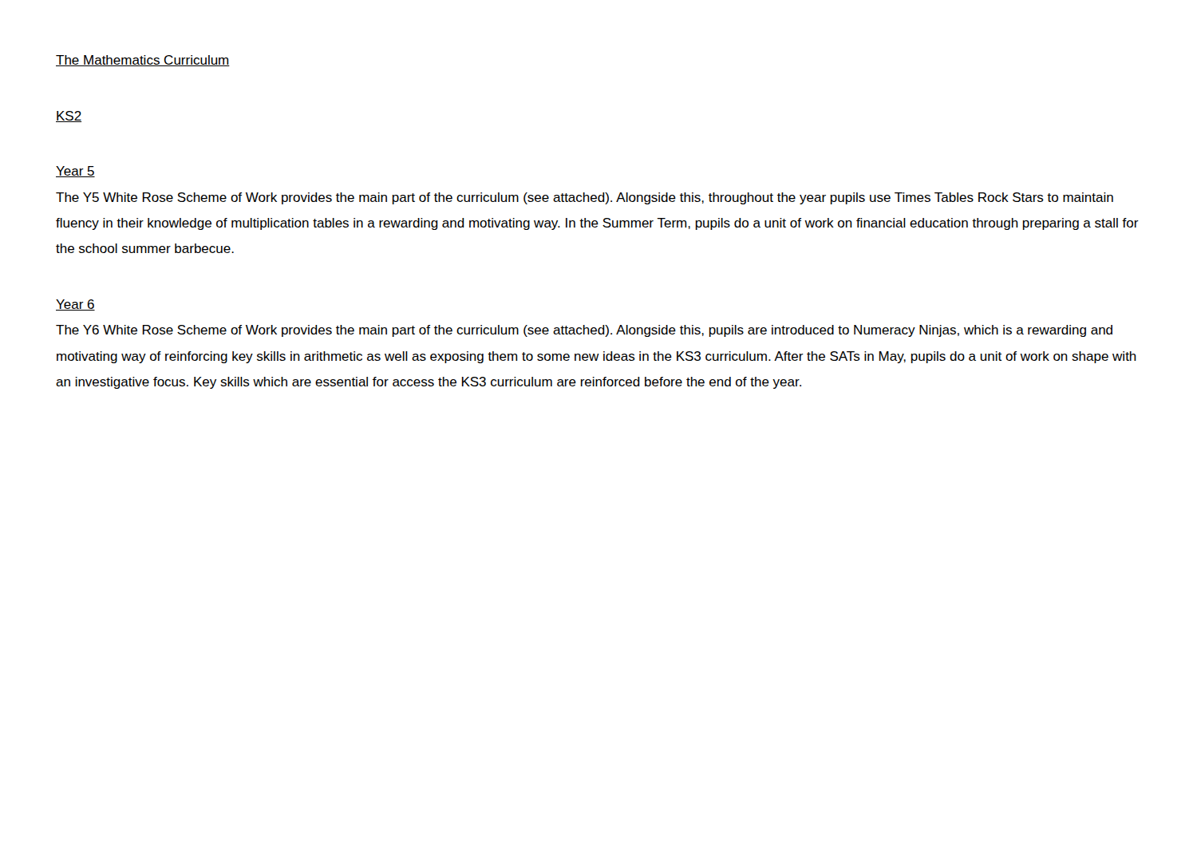The Mathematics Curriculum
KS2
Year 5
The Y5 White Rose Scheme of Work provides the main part of the curriculum (see attached). Alongside this, throughout the year pupils use Times Tables Rock Stars to maintain fluency in their knowledge of multiplication tables in a rewarding and motivating way. In the Summer Term, pupils do a unit of work on financial education through preparing a stall for the school summer barbecue.
Year 6
The Y6 White Rose Scheme of Work provides the main part of the curriculum (see attached). Alongside this, pupils are introduced to Numeracy Ninjas, which is a rewarding and motivating way of reinforcing key skills in arithmetic as well as exposing them to some new ideas in the KS3 curriculum. After the SATs in May, pupils do a unit of work on shape with an investigative focus. Key skills which are essential for access the KS3 curriculum are reinforced before the end of the year.